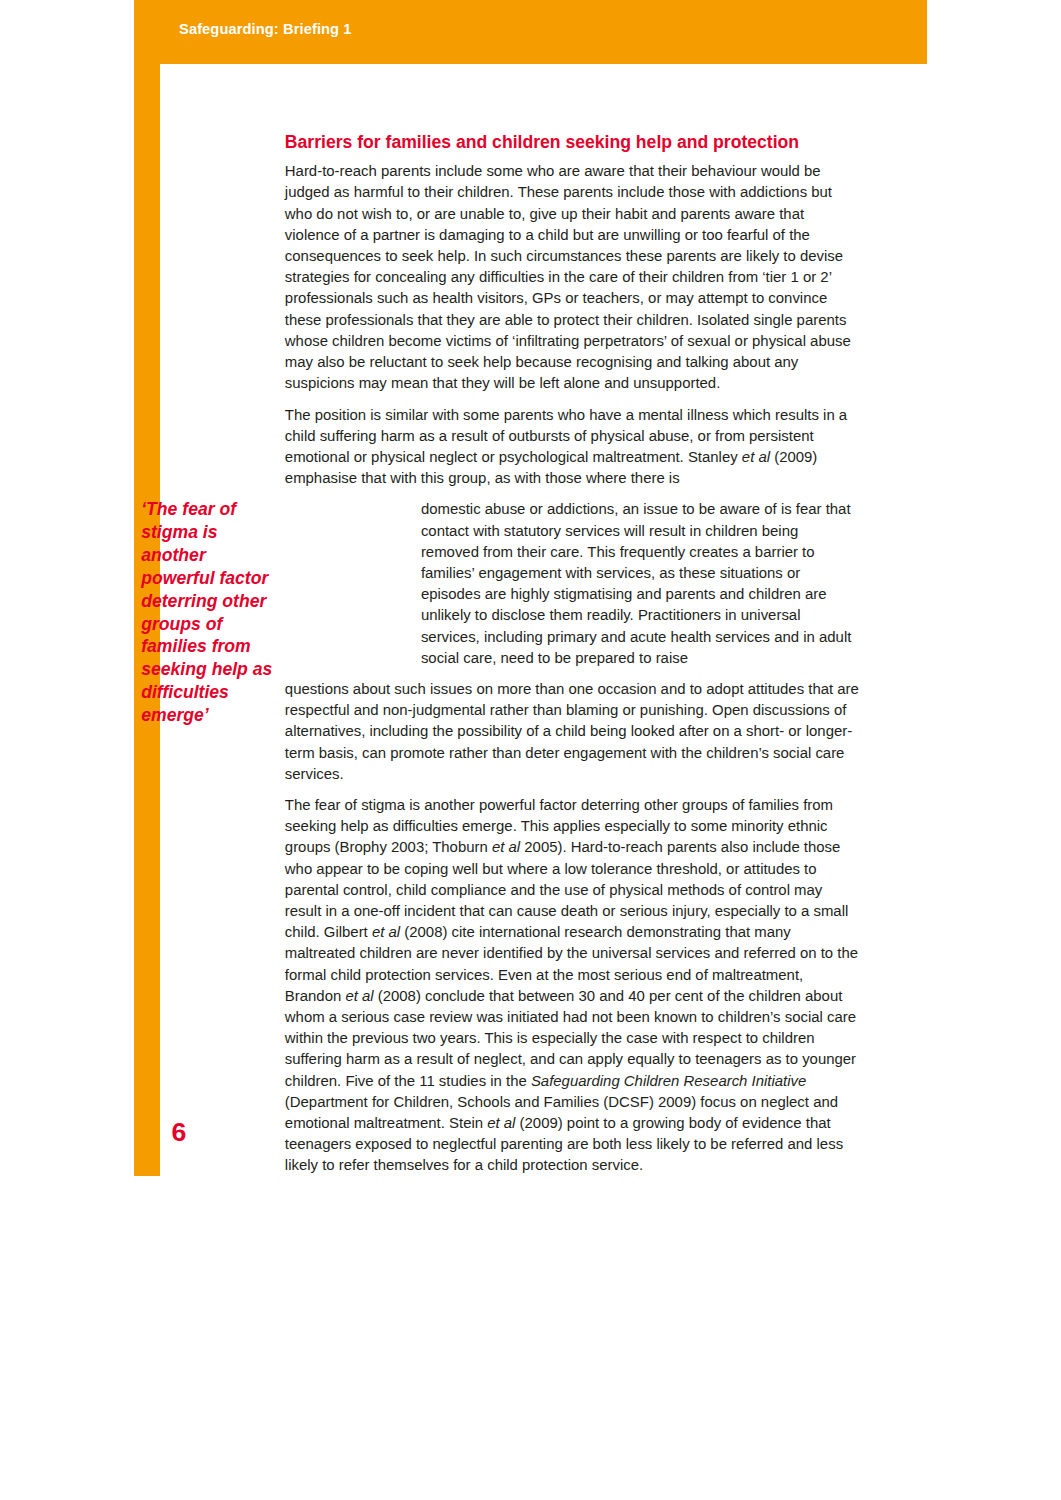Safeguarding: Briefing 1
Barriers for families and children seeking help and protection
Hard-to-reach parents include some who are aware that their behaviour would be judged as harmful to their children. These parents include those with addictions but who do not wish to, or are unable to, give up their habit and parents aware that violence of a partner is damaging to a child but are unwilling or too fearful of the consequences to seek help. In such circumstances these parents are likely to devise strategies for concealing any difficulties in the care of their children from ‘tier 1 or 2’ professionals such as health visitors, GPs or teachers, or may attempt to convince these professionals that they are able to protect their children. Isolated single parents whose children become victims of ‘infiltrating perpetrators’ of sexual or physical abuse may also be reluctant to seek help because recognising and talking about any suspicions may mean that they will be left alone and unsupported.
The position is similar with some parents who have a mental illness which results in a child suffering harm as a result of outbursts of physical abuse, or from persistent emotional or physical neglect or psychological maltreatment. Stanley et al (2009) emphasise that with this group, as with those where there is
‘The fear of stigma is another powerful factor deterring other groups of families from seeking help as difficulties emerge’
domestic abuse or addictions, an issue to be aware of is fear that contact with statutory services will result in children being removed from their care. This frequently creates a barrier to families’ engagement with services, as these situations or episodes are highly stigmatising and parents and children are unlikely to disclose them readily. Practitioners in universal services, including primary and acute health services and in adult social care, need to be prepared to raise
questions about such issues on more than one occasion and to adopt attitudes that are respectful and non-judgmental rather than blaming or punishing. Open discussions of alternatives, including the possibility of a child being looked after on a short- or longer-term basis, can promote rather than deter engagement with the children’s social care services.
The fear of stigma is another powerful factor deterring other groups of families from seeking help as difficulties emerge. This applies especially to some minority ethnic groups (Brophy 2003; Thoburn et al 2005). Hard-to-reach parents also include those who appear to be coping well but where a low tolerance threshold, or attitudes to parental control, child compliance and the use of physical methods of control may result in a one-off incident that can cause death or serious injury, especially to a small child. Gilbert et al (2008) cite international research demonstrating that many maltreated children are never identified by the universal services and referred on to the formal child protection services. Even at the most serious end of maltreatment, Brandon et al (2008) conclude that between 30 and 40 per cent of the children about whom a serious case review was initiated had not been known to children’s social care within the previous two years. This is especially the case with respect to children suffering harm as a result of neglect, and can apply equally to teenagers as to younger children. Five of the 11 studies in the Safeguarding Children Research Initiative (Department for Children, Schools and Families (DCSF) 2009) focus on neglect and emotional maltreatment. Stein et al (2009) point to a growing body of evidence that teenagers exposed to neglectful parenting are both less likely to be referred and less likely to refer themselves for a child protection service.
6